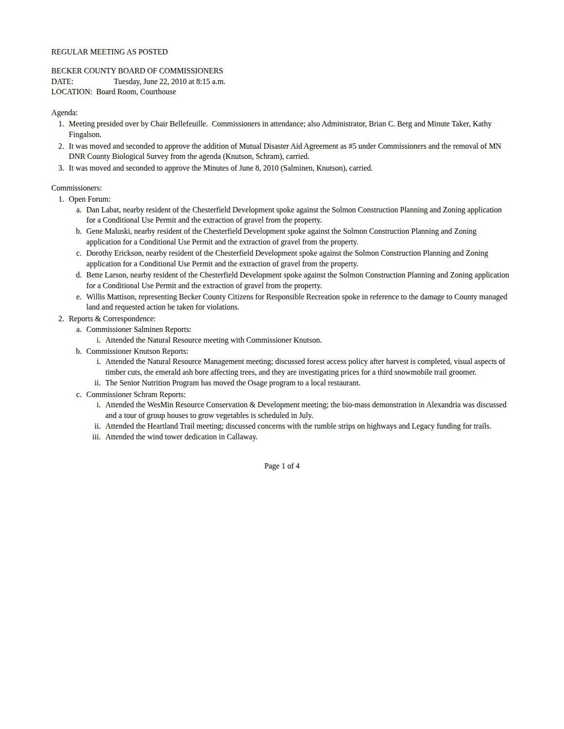REGULAR MEETING AS POSTED
BECKER COUNTY BOARD OF COMMISSIONERS
DATE: Tuesday, June 22, 2010 at 8:15 a.m.
LOCATION: Board Room, Courthouse
Agenda:
Meeting presided over by Chair Bellefeuille. Commissioners in attendance; also Administrator, Brian C. Berg and Minute Taker, Kathy Fingalson.
It was moved and seconded to approve the addition of Mutual Disaster Aid Agreement as #5 under Commissioners and the removal of MN DNR County Biological Survey from the agenda (Knutson, Schram), carried.
It was moved and seconded to approve the Minutes of June 8, 2010 (Salminen, Knutson), carried.
Commissioners:
Open Forum:
Dan Labat, nearby resident of the Chesterfield Development spoke against the Solmon Construction Planning and Zoning application for a Conditional Use Permit and the extraction of gravel from the property.
Gene Maluski, nearby resident of the Chesterfield Development spoke against the Solmon Construction Planning and Zoning application for a Conditional Use Permit and the extraction of gravel from the property.
Dorothy Erickson, nearby resident of the Chesterfield Development spoke against the Solmon Construction Planning and Zoning application for a Conditional Use Permit and the extraction of gravel from the property.
Bette Larson, nearby resident of the Chesterfield Development spoke against the Solmon Construction Planning and Zoning application for a Conditional Use Permit and the extraction of gravel from the property.
Willis Mattison, representing Becker County Citizens for Responsible Recreation spoke in reference to the damage to County managed land and requested action be taken for violations.
Reports & Correspondence:
Commissioner Salminen Reports:
Attended the Natural Resource meeting with Commissioner Knutson.
Commissioner Knutson Reports:
Attended the Natural Resource Management meeting; discussed forest access policy after harvest is completed, visual aspects of timber cuts, the emerald ash bore affecting trees, and they are investigating prices for a third snowmobile trail groomer.
The Senior Nutrition Program has moved the Osage program to a local restaurant.
Commissioner Schram Reports:
Attended the WesMin Resource Conservation & Development meeting; the bio-mass demonstration in Alexandria was discussed and a tour of group houses to grow vegetables is scheduled in July.
Attended the Heartland Trail meeting; discussed concerns with the rumble strips on highways and Legacy funding for trails.
Attended the wind tower dedication in Callaway.
Page 1 of 4